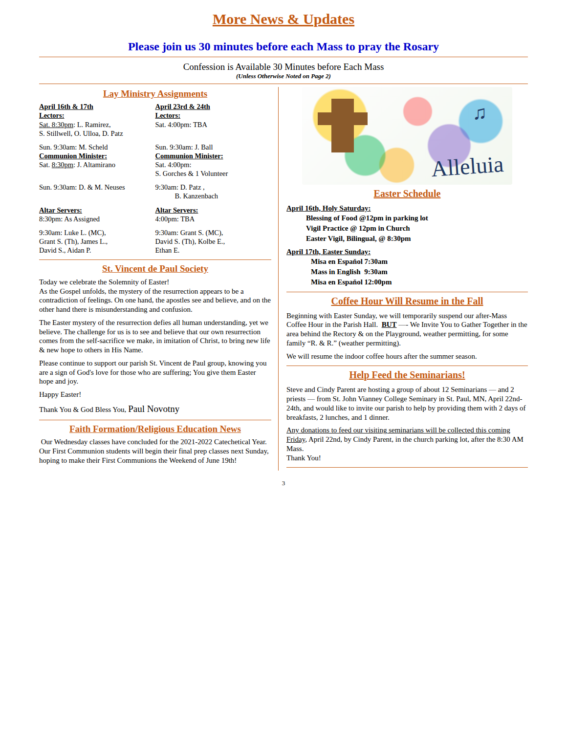More News & Updates
Please join us 30 minutes before each Mass to pray the Rosary
Confession is Available 30 Minutes before Each Mass
(Unless Otherwise Noted on Page 2)
Lay Ministry Assignments
| April 16th & 17th | April 23rd & 24th |
| Lectors: | Lectors: |
| Sat. 8:30pm : L. Ramirez, S. Stillwell, O. Ulloa, D. Patz | Sat. 4:00pm: TBA |
| Sun. 9:30am: M. Scheld | Sun. 9:30am: J. Ball |
| Communion Minister: | Communion Minister: |
| Sat. 8:30pm : J. Altamirano | Sat. 4:00pm: S. Gorches & 1 Volunteer |
| Sun. 9:30am: D. & M. Neuses | 9:30am: D. Patz , B. Kanzenbach |
| Altar Servers: | Altar Servers: |
| 8:30pm: As Assigned | 4:00pm: TBA |
| 9:30am: Luke L. (MC), Grant S. (Th), James L., David S., Aidan P. | 9:30am: Grant S. (MC), David S. (Th), Kolbe E., Ethan E. |
St. Vincent de Paul Society
Today we celebrate the Solemnity of Easter!
As the Gospel unfolds, the mystery of the resurrection appears to be a contradiction of feelings. On one hand, the apostles see and believe, and on the other hand there is misunderstanding and confusion.
The Easter mystery of the resurrection defies all human understanding, yet we believe. The challenge for us is to see and believe that our own resurrection comes from the self-sacrifice we make, in imitation of Christ, to bring new life & new hope to others in His Name.
Please continue to support our parish St. Vincent de Paul group, knowing you are a sign of God's love for those who are suffering; You give them Easter hope and joy.
Happy Easter!
Thank You & God Bless You, Paul Novotny
Faith Formation/Religious Education News
Our Wednesday classes have concluded for the 2021-2022 Catechetical Year. Our First Communion students will begin their final prep classes next Sunday, hoping to make their First Communions the Weekend of June 19th!
♫
Alleluia
Easter Schedule
April 16th, Holy Saturday:
Blessing of Food @12pm in parking lot
Vigil Practice @ 12pm in Church
Easter Vigil, Bilingual, @ 8:30pm
April 17th, Easter Sunday:
Misa en Espaňol 7:30am
Mass in English 9:30am
Misa en Espaňol 12:00pm
Coffee Hour Will Resume in the Fall
Beginning with Easter Sunday, we will temporarily suspend our after-Mass Coffee Hour in the Parish Hall. BUT —- We Invite You to Gather Together in the area behind the Rectory & on the Playground, weather permitting, for some family “R. & R.” (weather permitting).
We will resume the indoor coffee hours after the summer season.
Help Feed the Seminarians!
Steve and Cindy Parent are hosting a group of about 12 Seminarians — and 2 priests — from St. John Vianney College Seminary in St. Paul, MN, April 22nd-24th, and would like to invite our parish to help by providing them with 2 days of breakfasts, 2 lunches, and 1 dinner.
Any donations to feed our visiting seminarians will be collected this coming Friday, April 22nd, by Cindy Parent, in the church parking lot, after the 8:30 AM Mass.
Thank You!
3